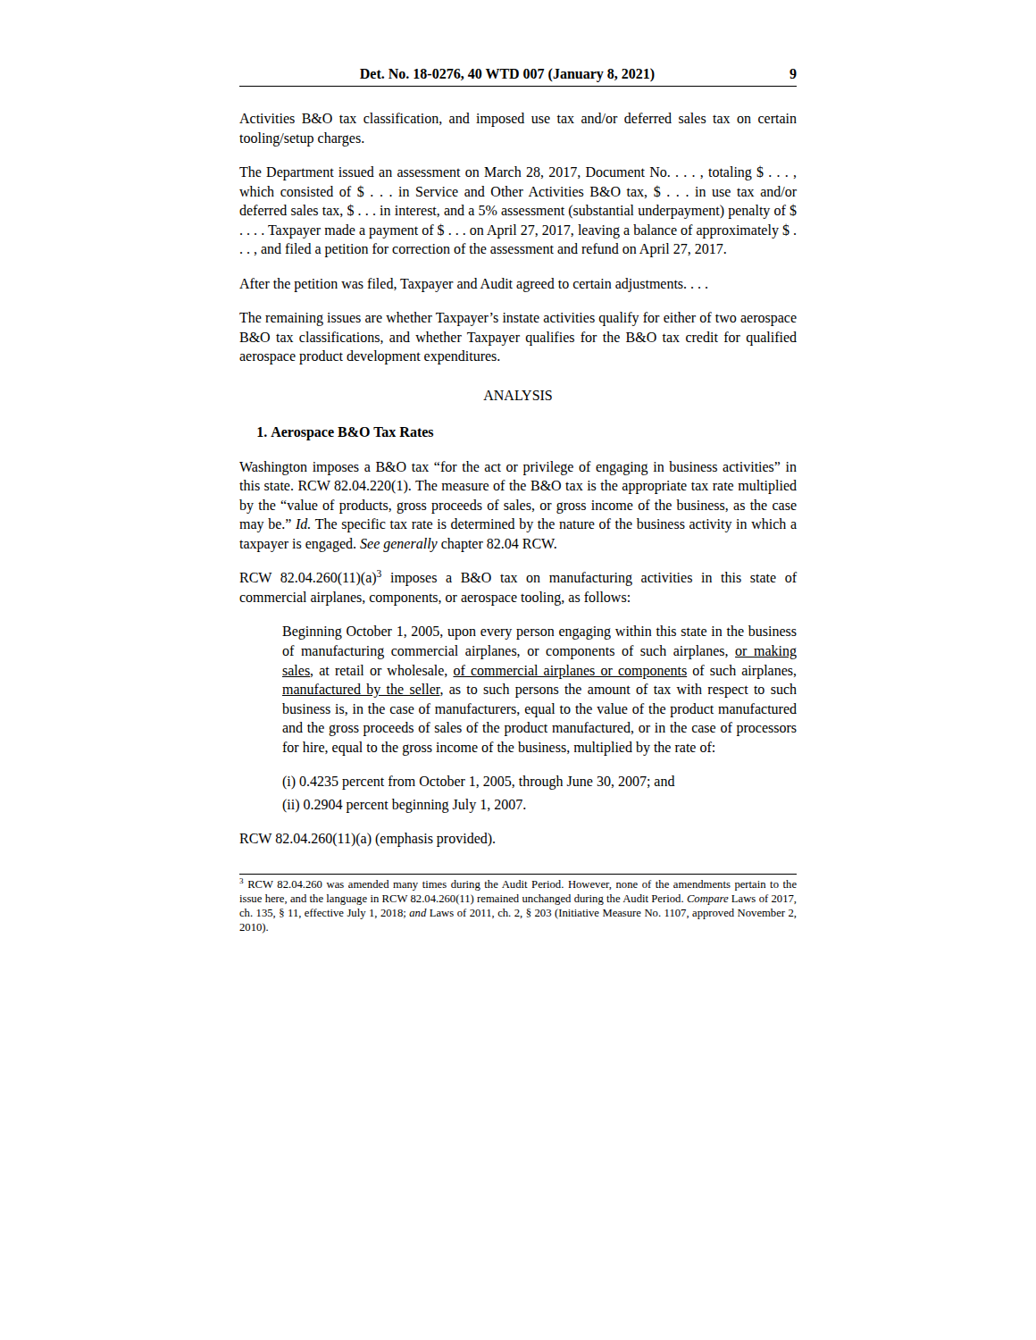Det. No. 18-0276, 40 WTD 007 (January 8, 2021) 9
Activities B&O tax classification, and imposed use tax and/or deferred sales tax on certain tooling/setup charges.
The Department issued an assessment on March 28, 2017, Document No. . . . , totaling $ . . . , which consisted of $ . . . in Service and Other Activities B&O tax, $ . . . in use tax and/or deferred sales tax, $ . . . in interest, and a 5% assessment (substantial underpayment) penalty of $ . . . . Taxpayer made a payment of $ . . . on April 27, 2017, leaving a balance of approximately $ . . . , and filed a petition for correction of the assessment and refund on April 27, 2017.
After the petition was filed, Taxpayer and Audit agreed to certain adjustments. . . .
The remaining issues are whether Taxpayer’s instate activities qualify for either of two aerospace B&O tax classifications, and whether Taxpayer qualifies for the B&O tax credit for qualified aerospace product development expenditures.
ANALYSIS
Aerospace B&O Tax Rates
Washington imposes a B&O tax “for the act or privilege of engaging in business activities” in this state. RCW 82.04.220(1). The measure of the B&O tax is the appropriate tax rate multiplied by the “value of products, gross proceeds of sales, or gross income of the business, as the case may be.” Id. The specific tax rate is determined by the nature of the business activity in which a taxpayer is engaged. See generally chapter 82.04 RCW.
RCW 82.04.260(11)(a)3 imposes a B&O tax on manufacturing activities in this state of commercial airplanes, components, or aerospace tooling, as follows:
Beginning October 1, 2005, upon every person engaging within this state in the business of manufacturing commercial airplanes, or components of such airplanes, or making sales, at retail or wholesale, of commercial airplanes or components of such airplanes, manufactured by the seller, as to such persons the amount of tax with respect to such business is, in the case of manufacturers, equal to the value of the product manufactured and the gross proceeds of sales of the product manufactured, or in the case of processors for hire, equal to the gross income of the business, multiplied by the rate of:
(i) 0.4235 percent from October 1, 2005, through June 30, 2007; and
(ii) 0.2904 percent beginning July 1, 2007.
RCW 82.04.260(11)(a) (emphasis provided).
3 RCW 82.04.260 was amended many times during the Audit Period. However, none of the amendments pertain to the issue here, and the language in RCW 82.04.260(11) remained unchanged during the Audit Period. Compare Laws of 2017, ch. 135, § 11, effective July 1, 2018; and Laws of 2011, ch. 2, § 203 (Initiative Measure No. 1107, approved November 2, 2010).